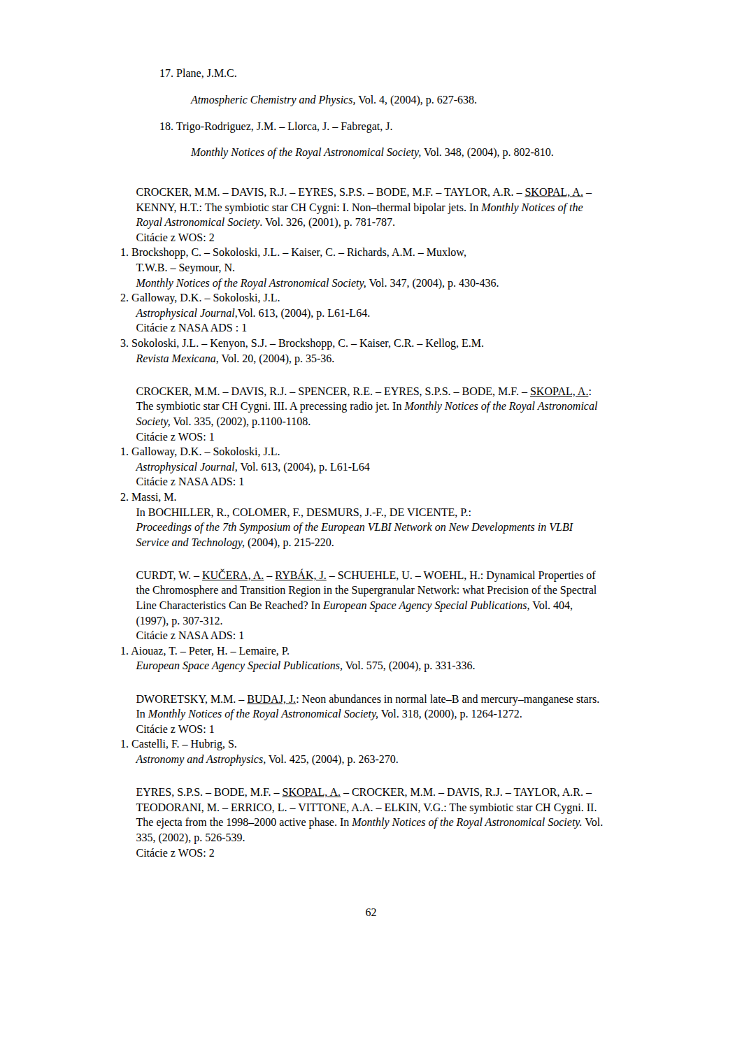17. Plane, J.M.C.
Atmospheric Chemistry and Physics, Vol. 4, (2004), p. 627-638.
18. Trigo-Rodriguez, J.M. – Llorca, J. – Fabregat, J.
Monthly Notices of the Royal Astronomical Society, Vol. 348, (2004), p. 802-810.
CROCKER, M.M. – DAVIS, R.J. – EYRES, S.P.S. – BODE, M.F. – TAYLOR, A.R. – SKOPAL, A. – KENNY, H.T.: The symbiotic star CH Cygni: I. Non–thermal bipolar jets. In Monthly Notices of the Royal Astronomical Society. Vol. 326, (2001), p. 781-787.
Citácie z WOS: 2
1. Brockshopp, C. – Sokoloski, J.L. – Kaiser, C. – Richards, A.M. – Muxlow,
T.W.B. – Seymour, N.
Monthly Notices of the Royal Astronomical Society, Vol. 347, (2004), p. 430-436.
2. Galloway, D.K. – Sokoloski, J.L.
Astrophysical Journal,Vol. 613, (2004), p. L61-L64.
Citácie z NASA ADS : 1
3. Sokoloski, J.L. – Kenyon, S.J. – Brockshopp, C. – Kaiser, C.R. – Kellog, E.M.
Revista Mexicana, Vol. 20, (2004), p. 35-36.
CROCKER, M.M. – DAVIS, R.J. – SPENCER, R.E. – EYRES, S.P.S. – BODE, M.F. – SKOPAL, A.: The symbiotic star CH Cygni. III. A precessing radio jet. In Monthly Notices of the Royal Astronomical Society, Vol. 335, (2002), p.1100-1108.
Citácie z WOS: 1
1. Galloway, D.K. – Sokoloski, J.L.
Astrophysical Journal, Vol. 613, (2004), p. L61-L64
Citácie z NASA ADS: 1
2. Massi, M.
In BOCHILLER, R., COLOMER, F., DESMURS, J.-F., DE VICENTE, P.:
Proceedings of the 7th Symposium of the European VLBI Network on New Developments in VLBI Service and Technology, (2004), p. 215-220.
CURDT, W. – KUČERA, A. – RYBÁK, J. – SCHUEHLE, U. – WOEHL, H.: Dynamical Properties of the Chromosphere and Transition Region in the Supergranular Network: what Precision of the Spectral Line Characteristics Can Be Reached? In European Space Agency Special Publications, Vol. 404, (1997), p. 307-312.
Citácie z NASA ADS: 1
1. Aiouaz, T. – Peter, H. – Lemaire, P.
European Space Agency Special Publications, Vol. 575, (2004), p. 331-336.
DWORETSKY, M.M. – BUDAJ, J.: Neon abundances in normal late–B and mercury–manganese stars. In Monthly Notices of the Royal Astronomical Society, Vol. 318, (2000), p. 1264-1272.
Citácie z WOS: 1
1. Castelli, F. – Hubrig, S.
Astronomy and Astrophysics, Vol. 425, (2004), p. 263-270.
EYRES, S.P.S. – BODE, M.F. – SKOPAL, A. – CROCKER, M.M. – DAVIS, R.J. – TAYLOR, A.R. – TEODORANI, M. – ERRICO, L. – VITTONE, A.A. – ELKIN, V.G.: The symbiotic star CH Cygni. II. The ejecta from the 1998–2000 active phase. In Monthly Notices of the Royal Astronomical Society. Vol. 335, (2002), p. 526-539.
Citácie z WOS: 2
62